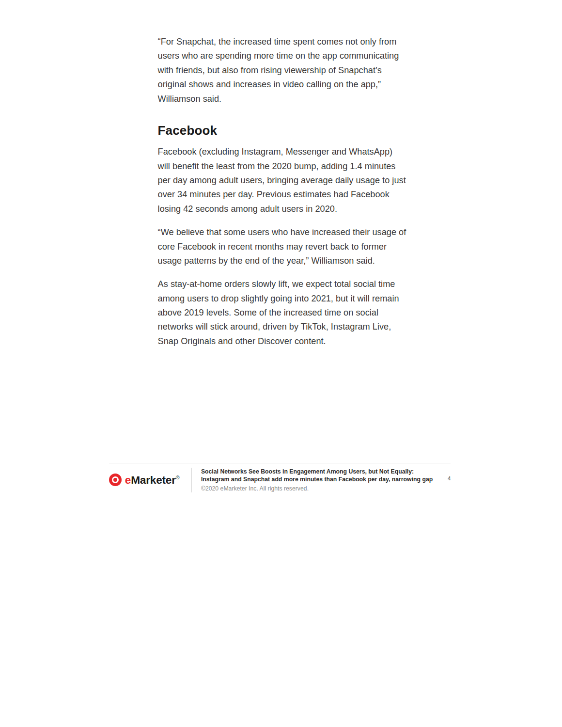“For Snapchat, the increased time spent comes not only from users who are spending more time on the app communicating with friends, but also from rising viewership of Snapchat’s original shows and increases in video calling on the app,” Williamson said.
Facebook
Facebook (excluding Instagram, Messenger and WhatsApp) will benefit the least from the 2020 bump, adding 1.4 minutes per day among adult users, bringing average daily usage to just over 34 minutes per day. Previous estimates had Facebook losing 42 seconds among adult users in 2020.
“We believe that some users who have increased their usage of core Facebook in recent months may revert back to former usage patterns by the end of the year,” Williamson said.
As stay-at-home orders slowly lift, we expect total social time among users to drop slightly going into 2021, but it will remain above 2019 levels. Some of the increased time on social networks will stick around, driven by TikTok, Instagram Live, Snap Originals and other Discover content.
e Marketer®
Social Networks See Boosts in Engagement Among Users, but Not Equally: Instagram and Snapchat add more minutes than Facebook per day, narrowing gap ©2020 eMarketer Inc. All rights reserved.
4